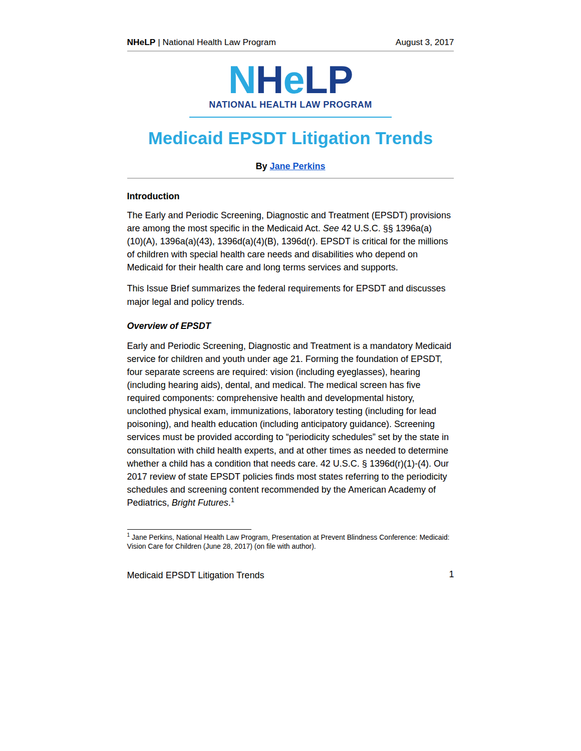NHeLP | National Health Law Program
August 3, 2017
NHeLP
NATIONAL HEALTH LAW PROGRAM
Medicaid EPSDT Litigation Trends
By Jane Perkins
Introduction
The Early and Periodic Screening, Diagnostic and Treatment (EPSDT) provisions are among the most specific in the Medicaid Act. See 42 U.S.C. §§ 1396a(a)
(10)(A), 1396a(a)(43), 1396d(a)(4)(B), 1396d(r). EPSDT is critical for the millions of children with special health care needs and disabilities who depend on Medicaid for their health care and long terms services and supports.
This Issue Brief summarizes the federal requirements for EPSDT and discusses major legal and policy trends.
Overview of EPSDT
Early and Periodic Screening, Diagnostic and Treatment is a mandatory Medicaid service for children and youth under age 21. Forming the foundation of EPSDT, four separate screens are required: vision (including eyeglasses), hearing (including hearing aids), dental, and medical. The medical screen has five required components: comprehensive health and developmental history, unclothed physical exam, immunizations, laboratory testing (including for lead poisoning), and health education (including anticipatory guidance). Screening services must be provided according to “periodicity schedules” set by the state in consultation with child health experts, and at other times as needed to determine whether a child has a condition that needs care. 42 U.S.C. § 1396d(r)(1)-(4). Our 2017 review of state EPSDT policies finds most states referring to the periodicity schedules and screening content recommended by the American Academy of Pediatrics, Bright Futures.1
1 Jane Perkins, National Health Law Program, Presentation at Prevent Blindness Conference: Medicaid: Vision Care for Children (June 28, 2017) (on file with author).
Medicaid EPSDT Litigation Trends
1